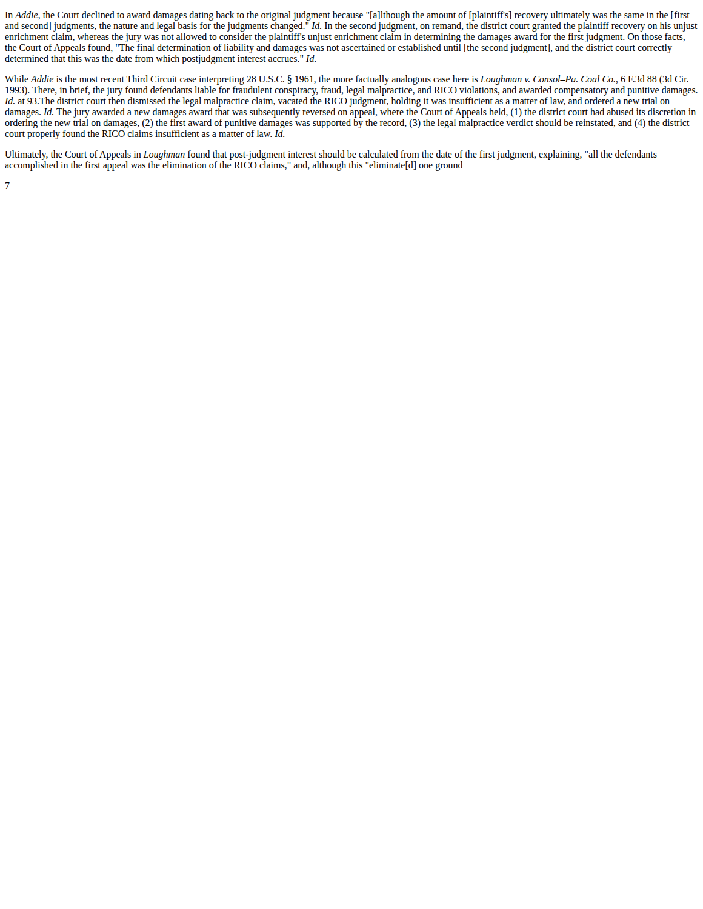In Addie, the Court declined to award damages dating back to the original judgment because "[a]lthough the amount of [plaintiff's] recovery ultimately was the same in the [first and second] judgments, the nature and legal basis for the judgments changed." Id. In the second judgment, on remand, the district court granted the plaintiff recovery on his unjust enrichment claim, whereas the jury was not allowed to consider the plaintiff's unjust enrichment claim in determining the damages award for the first judgment. On those facts, the Court of Appeals found, "The final determination of liability and damages was not ascertained or established until [the second judgment], and the district court correctly determined that this was the date from which postjudgment interest accrues." Id.
While Addie is the most recent Third Circuit case interpreting 28 U.S.C. § 1961, the more factually analogous case here is Loughman v. Consol–Pa. Coal Co., 6 F.3d 88 (3d Cir. 1993). There, in brief, the jury found defendants liable for fraudulent conspiracy, fraud, legal malpractice, and RICO violations, and awarded compensatory and punitive damages. Id. at 93.The district court then dismissed the legal malpractice claim, vacated the RICO judgment, holding it was insufficient as a matter of law, and ordered a new trial on damages. Id. The jury awarded a new damages award that was subsequently reversed on appeal, where the Court of Appeals held, (1) the district court had abused its discretion in ordering the new trial on damages, (2) the first award of punitive damages was supported by the record, (3) the legal malpractice verdict should be reinstated, and (4) the district court properly found the RICO claims insufficient as a matter of law. Id.
Ultimately, the Court of Appeals in Loughman found that post-judgment interest should be calculated from the date of the first judgment, explaining, "all the defendants accomplished in the first appeal was the elimination of the RICO claims," and, although this "eliminate[d] one ground
7